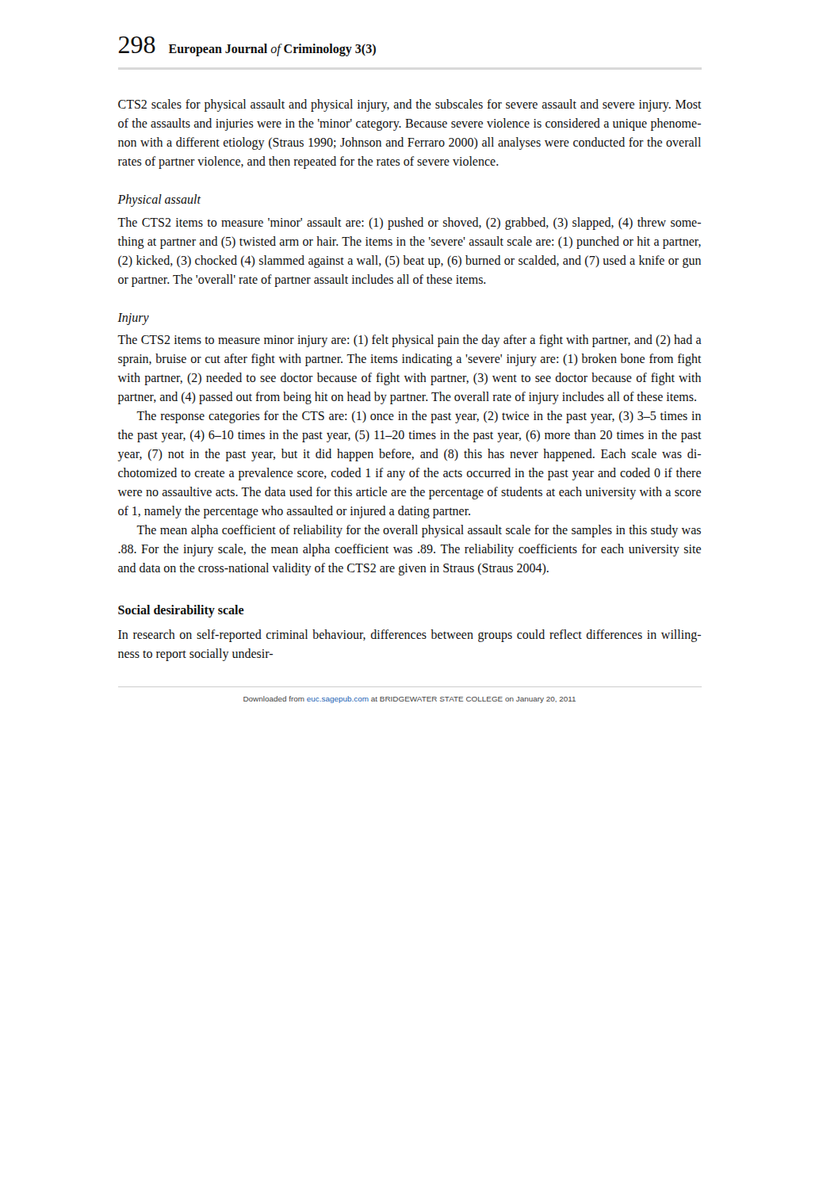298 European Journal of Criminology 3(3)
CTS2 scales for physical assault and physical injury, and the subscales for severe assault and severe injury. Most of the assaults and injuries were in the 'minor' category. Because severe violence is considered a unique phenomenon with a different etiology (Straus 1990; Johnson and Ferraro 2000) all analyses were conducted for the overall rates of partner violence, and then repeated for the rates of severe violence.
Physical assault
The CTS2 items to measure 'minor' assault are: (1) pushed or shoved, (2) grabbed, (3) slapped, (4) threw something at partner and (5) twisted arm or hair. The items in the 'severe' assault scale are: (1) punched or hit a partner, (2) kicked, (3) chocked (4) slammed against a wall, (5) beat up, (6) burned or scalded, and (7) used a knife or gun or partner. The 'overall' rate of partner assault includes all of these items.
Injury
The CTS2 items to measure minor injury are: (1) felt physical pain the day after a fight with partner, and (2) had a sprain, bruise or cut after fight with partner. The items indicating a 'severe' injury are: (1) broken bone from fight with partner, (2) needed to see doctor because of fight with partner, (3) went to see doctor because of fight with partner, and (4) passed out from being hit on head by partner. The overall rate of injury includes all of these items.
The response categories for the CTS are: (1) once in the past year, (2) twice in the past year, (3) 3–5 times in the past year, (4) 6–10 times in the past year, (5) 11–20 times in the past year, (6) more than 20 times in the past year, (7) not in the past year, but it did happen before, and (8) this has never happened. Each scale was dichotomized to create a prevalence score, coded 1 if any of the acts occurred in the past year and coded 0 if there were no assaultive acts. The data used for this article are the percentage of students at each university with a score of 1, namely the percentage who assaulted or injured a dating partner.
The mean alpha coefficient of reliability for the overall physical assault scale for the samples in this study was .88. For the injury scale, the mean alpha coefficient was .89. The reliability coefficients for each university site and data on the cross-national validity of the CTS2 are given in Straus (Straus 2004).
Social desirability scale
In research on self-reported criminal behaviour, differences between groups could reflect differences in willingness to report socially undesir-
Downloaded from euc.sagepub.com at BRIDGEWATER STATE COLLEGE on January 20, 2011